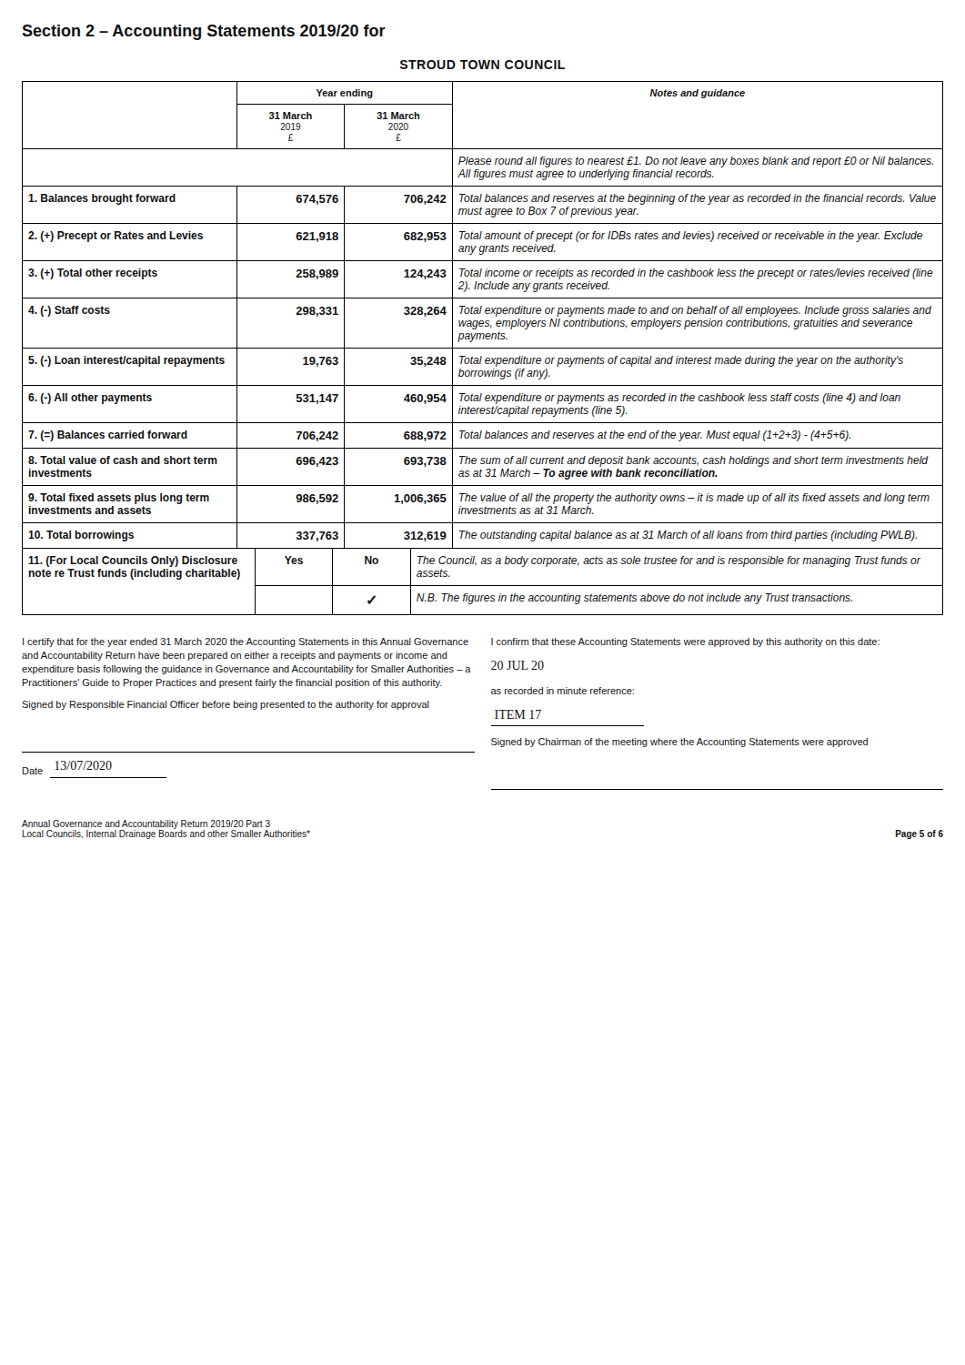Section 2 – Accounting Statements 2019/20 for
STROUD TOWN COUNCIL
| | Year ending | Notes and guidance |
| --- | --- | --- |
| 31 March 2019 £ | 31 March 2020 £ |
| | Please round all figures to nearest £1. Do not leave any boxes blank and report £0 or Nil balances. All figures must agree to underlying financial records. |
| 1. Balances brought forward | 674,576 | 706,242 | Total balances and reserves at the beginning of the year as recorded in the financial records. Value must agree to Box 7 of previous year. |
| 2. (+) Precept or Rates and Levies | 621,918 | 682,953 | Total amount of precept (or for IDBs rates and levies) received or receivable in the year. Exclude any grants received. |
| 3. (+) Total other receipts | 258,989 | 124,243 | Total income or receipts as recorded in the cashbook less the precept or rates/levies received (line 2). Include any grants received. |
| 4. (-) Staff costs | 298,331 | 328,264 | Total expenditure or payments made to and on behalf of all employees. Include gross salaries and wages, employers NI contributions, employers pension contributions, gratuities and severance payments. |
| 5. (-) Loan interest/capital repayments | 19,763 | 35,248 | Total expenditure or payments of capital and interest made during the year on the authority's borrowings (if any). |
| 6. (-) All other payments | 531,147 | 460,954 | Total expenditure or payments as recorded in the cashbook less staff costs (line 4) and loan interest/capital repayments (line 5). |
| 7. (=) Balances carried forward | 706,242 | 688,972 | Total balances and reserves at the end of the year. Must equal (1+2+3) - (4+5+6). |
| 8. Total value of cash and short term investments | 696,423 | 693,738 | The sum of all current and deposit bank accounts, cash holdings and short term investments held as at 31 March – To agree with bank reconciliation. |
| 9. Total fixed assets plus long term investments and assets | 986,592 | 1,006,365 | The value of all the property the authority owns – it is made up of all its fixed assets and long term investments as at 31 March. |
| 10. Total borrowings | 337,763 | 312,619 | The outstanding capital balance as at 31 March of all loans from third parties (including PWLB). |
| 11. (For Local Councils Only) Disclosure note re Trust funds (including charitable) | Yes | No | The Council, as a body corporate, acts as sole trustee for and is responsible for managing Trust funds or assets. |
| | ✓ | N.B. The figures in the accounting statements above do not include any Trust transactions. |
I certify that for the year ended 31 March 2020 the Accounting Statements in this Annual Governance and Accountability Return have been prepared on either a receipts and payments or income and expenditure basis following the guidance in Governance and Accountability for Smaller Authorities – a Practitioners' Guide to Proper Practices and present fairly the financial position of this authority.
Signed by Responsible Financial Officer before being presented to the authority for approval
Date 13/07/2020
I confirm that these Accounting Statements were approved by this authority on this date:
20 JUL 20
as recorded in minute reference:
ITEM 17
Signed by Chairman of the meeting where the Accounting Statements were approved
Annual Governance and Accountability Return 2019/20 Part 3
Local Councils, Internal Drainage Boards and other Smaller Authorities*
Page 5 of 6